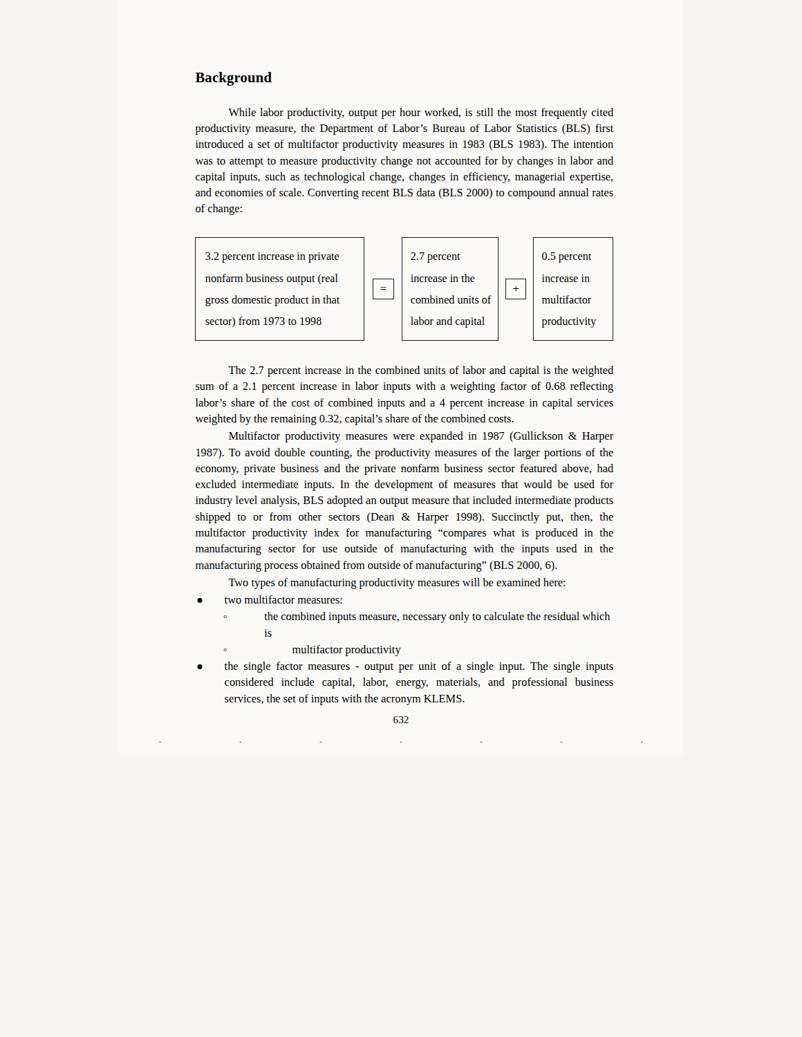Background
While labor productivity, output per hour worked, is still the most frequently cited productivity measure, the Department of Labor’s Bureau of Labor Statistics (BLS) first introduced a set of multifactor productivity measures in 1983 (BLS 1983). The intention was to attempt to measure productivity change not accounted for by changes in labor and capital inputs, such as technological change, changes in efficiency, managerial expertise, and economies of scale. Converting recent BLS data (BLS 2000) to compound annual rates of change:
3.2 percent increase in private nonfarm business output (real gross domestic product in that sector) from 1973 to 1998
=
2.7 percent increase in the combined units of labor and capital
+
0.5 percent increase in multifactor productivity
The 2.7 percent increase in the combined units of labor and capital is the weighted sum of a 2.1 percent increase in labor inputs with a weighting factor of 0.68 reflecting labor’s share of the cost of combined inputs and a 4 percent increase in capital services weighted by the remaining 0.32, capital’s share of the combined costs.
Multifactor productivity measures were expanded in 1987 (Gullickson & Harper 1987). To avoid double counting, the productivity measures of the larger portions of the economy, private business and the private nonfarm business sector featured above, had excluded intermediate inputs. In the development of measures that would be used for industry level analysis, BLS adopted an output measure that included intermediate products shipped to or from other sectors (Dean & Harper 1998). Succinctly put, then, the multifactor productivity index for manufacturing “compares what is produced in the manufacturing sector for use outside of manufacturing with the inputs used in the manufacturing process obtained from outside of manufacturing” (BLS 2000, 6).
Two types of manufacturing productivity measures will be examined here:
●
two multifactor measures:
◦
the combined inputs measure, necessary only to calculate the residual which is
◦
multifactor productivity
●
the single factor measures - output per unit of a single input. The single inputs considered include capital, labor, energy, materials, and professional business services, the set of inputs with the acronym KLEMS.
632
•••••••